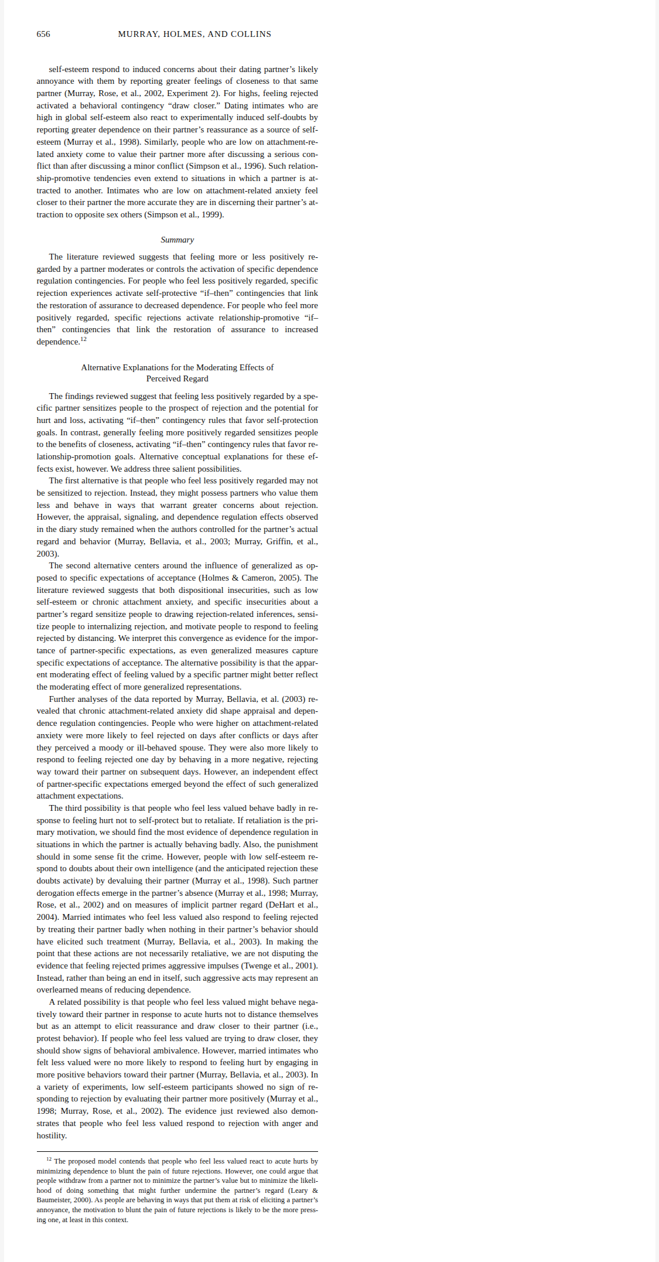656 Murray, Holmes, and Collins
self-esteem respond to induced concerns about their dating partner’s likely annoyance with them by reporting greater feelings of closeness to that same partner (Murray, Rose, et al., 2002, Experiment 2). For highs, feeling rejected activated a behavioral contingency “draw closer.” Dating intimates who are high in global self-esteem also react to experimentally induced self-doubts by reporting greater dependence on their partner’s reassurance as a source of self-esteem (Murray et al., 1998). Similarly, people who are low on attachment-related anxiety come to value their partner more after discussing a serious conflict than after discussing a minor conflict (Simpson et al., 1996). Such relationship-promotive tendencies even extend to situations in which a partner is attracted to another. Intimates who are low on attachment-related anxiety feel closer to their partner the more accurate they are in discerning their partner’s attraction to opposite sex others (Simpson et al., 1999).
Summary
The literature reviewed suggests that feeling more or less positively regarded by a partner moderates or controls the activation of specific dependence regulation contingencies. For people who feel less positively regarded, specific rejection experiences activate self-protective “if–then” contingencies that link the restoration of assurance to decreased dependence. For people who feel more positively regarded, specific rejections activate relationship-promotive “if–then” contingencies that link the restoration of assurance to increased dependence.12
Alternative Explanations for the Moderating Effects of
Perceived Regard
The findings reviewed suggest that feeling less positively regarded by a specific partner sensitizes people to the prospect of rejection and the potential for hurt and loss, activating “if–then” contingency rules that favor self-protection goals. In contrast, generally feeling more positively regarded sensitizes people to the benefits of closeness, activating “if–then” contingency rules that favor relationship-promotion goals. Alternative conceptual explanations for these effects exist, however. We address three salient possibilities.
The first alternative is that people who feel less positively regarded may not be sensitized to rejection. Instead, they might possess partners who value them less and behave in ways that warrant greater concerns about rejection. However, the appraisal, signaling, and dependence regulation effects observed in the diary study remained when the authors controlled for the partner’s actual regard and behavior (Murray, Bellavia, et al., 2003; Murray, Griffin, et al., 2003).
The second alternative centers around the influence of generalized as opposed to specific expectations of acceptance (Holmes & Cameron, 2005). The literature reviewed suggests that both dispositional insecurities, such as low self-esteem or chronic attachment anxiety, and specific insecurities about a partner’s regard sensitize people to drawing rejection-related inferences, sensitize people to internalizing rejection, and motivate people to respond to feeling rejected by distancing. We interpret this convergence as evidence for the importance of partner-specific expectations, as even generalized measures capture specific expectations of acceptance. The alternative possibility is that the apparent moderating effect of feeling valued by a specific partner might better reflect the moderating effect of more generalized representations.
Further analyses of the data reported by Murray, Bellavia, et al. (2003) revealed that chronic attachment-related anxiety did shape appraisal and dependence regulation contingencies. People who were higher on attachment-related anxiety were more likely to feel rejected on days after conflicts or days after they perceived a moody or ill-behaved spouse. They were also more likely to respond to feeling rejected one day by behaving in a more negative, rejecting way toward their partner on subsequent days. However, an independent effect of partner-specific expectations emerged beyond the effect of such generalized attachment expectations.
The third possibility is that people who feel less valued behave badly in response to feeling hurt not to self-protect but to retaliate. If retaliation is the primary motivation, we should find the most evidence of dependence regulation in situations in which the partner is actually behaving badly. Also, the punishment should in some sense fit the crime. However, people with low self-esteem respond to doubts about their own intelligence (and the anticipated rejection these doubts activate) by devaluing their partner (Murray et al., 1998). Such partner derogation effects emerge in the partner’s absence (Murray et al., 1998; Murray, Rose, et al., 2002) and on measures of implicit partner regard (DeHart et al., 2004). Married intimates who feel less valued also respond to feeling rejected by treating their partner badly when nothing in their partner’s behavior should have elicited such treatment (Murray, Bellavia, et al., 2003). In making the point that these actions are not necessarily retaliative, we are not disputing the evidence that feeling rejected primes aggressive impulses (Twenge et al., 2001). Instead, rather than being an end in itself, such aggressive acts may represent an overlearned means of reducing dependence.
A related possibility is that people who feel less valued might behave negatively toward their partner in response to acute hurts not to distance themselves but as an attempt to elicit reassurance and draw closer to their partner (i.e., protest behavior). If people who feel less valued are trying to draw closer, they should show signs of behavioral ambivalence. However, married intimates who felt less valued were no more likely to respond to feeling hurt by engaging in more positive behaviors toward their partner (Murray, Bellavia, et al., 2003). In a variety of experiments, low self-esteem participants showed no sign of responding to rejection by evaluating their partner more positively (Murray et al., 1998; Murray, Rose, et al., 2002). The evidence just reviewed also demonstrates that people who feel less valued respond to rejection with anger and hostility.
12 The proposed model contends that people who feel less valued react to acute hurts by minimizing dependence to blunt the pain of future rejections. However, one could argue that people withdraw from a partner not to minimize the partner’s value but to minimize the likelihood of doing something that might further undermine the partner’s regard (Leary & Baumeister, 2000). As people are behaving in ways that put them at risk of eliciting a partner’s annoyance, the motivation to blunt the pain of future rejections is likely to be the more pressing one, at least in this context.